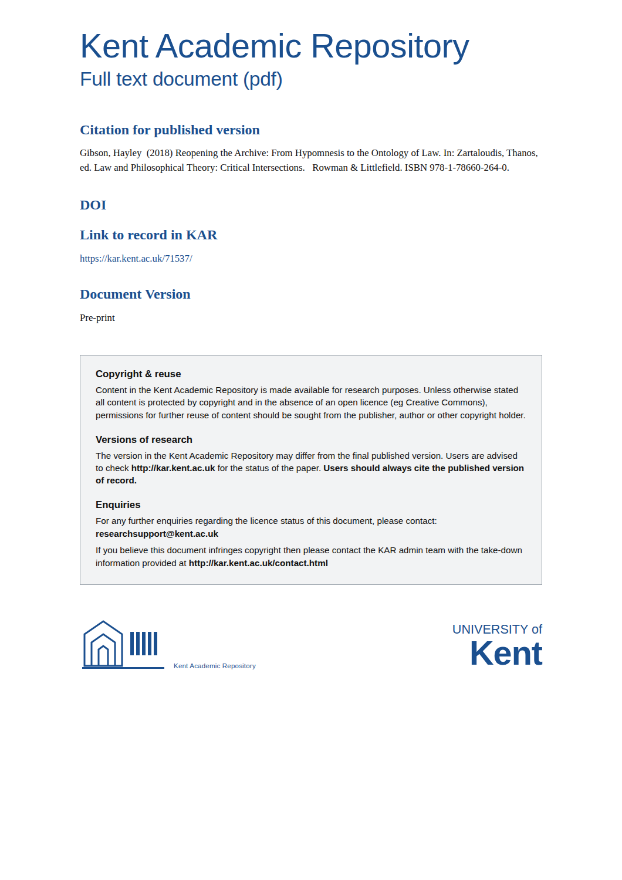Kent Academic Repository
Full text document (pdf)
Citation for published version
Gibson, Hayley (2018) Reopening the Archive: From Hypomnesis to the Ontology of Law. In: Zartaloudis, Thanos, ed. Law and Philosophical Theory: Critical Intersections. Rowman & Littlefield. ISBN 978-1-78660-264-0.
DOI
Link to record in KAR
https://kar.kent.ac.uk/71537/
Document Version
Pre-print
Copyright & reuse
Content in the Kent Academic Repository is made available for research purposes. Unless otherwise stated all content is protected by copyright and in the absence of an open licence (eg Creative Commons), permissions for further reuse of content should be sought from the publisher, author or other copyright holder.
Versions of research
The version in the Kent Academic Repository may differ from the final published version. Users are advised to check http://kar.kent.ac.uk for the status of the paper. Users should always cite the published version of record.
Enquiries
For any further enquiries regarding the licence status of this document, please contact: researchsupport@kent.ac.uk
If you believe this document infringes copyright then please contact the KAR admin team with the take-down information provided at http://kar.kent.ac.uk/contact.html
Kent Academic Repository
UNIVERSITY of Kent